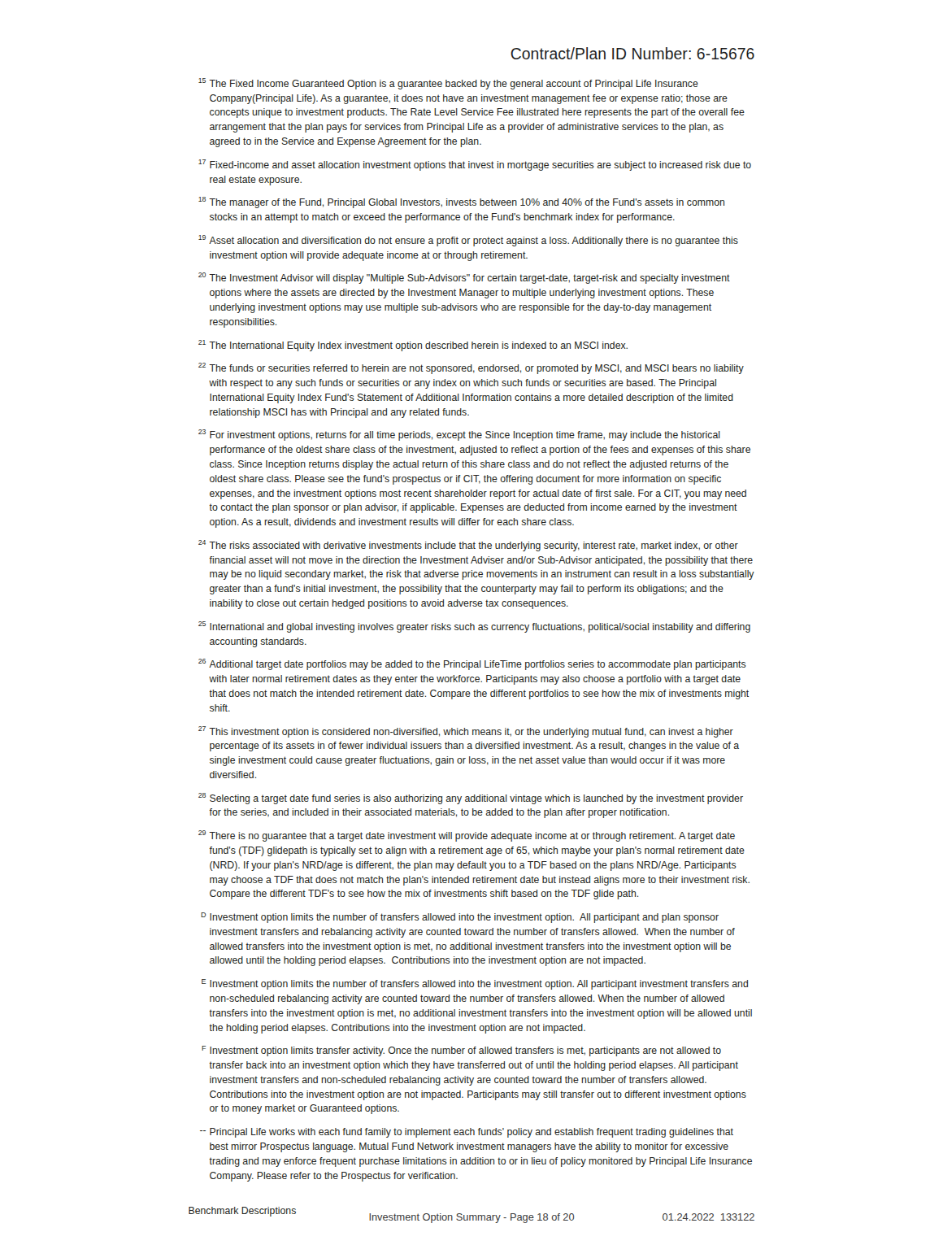Contract/Plan ID Number: 6-15676
15 The Fixed Income Guaranteed Option is a guarantee backed by the general account of Principal Life Insurance Company(Principal Life). As a guarantee, it does not have an investment management fee or expense ratio; those are concepts unique to investment products. The Rate Level Service Fee illustrated here represents the part of the overall fee arrangement that the plan pays for services from Principal Life as a provider of administrative services to the plan, as agreed to in the Service and Expense Agreement for the plan.
17 Fixed-income and asset allocation investment options that invest in mortgage securities are subject to increased risk due to real estate exposure.
18 The manager of the Fund, Principal Global Investors, invests between 10% and 40% of the Fund's assets in common stocks in an attempt to match or exceed the performance of the Fund's benchmark index for performance.
19 Asset allocation and diversification do not ensure a profit or protect against a loss. Additionally there is no guarantee this investment option will provide adequate income at or through retirement.
20 The Investment Advisor will display "Multiple Sub-Advisors" for certain target-date, target-risk and specialty investment options where the assets are directed by the Investment Manager to multiple underlying investment options. These underlying investment options may use multiple sub-advisors who are responsible for the day-to-day management responsibilities.
21 The International Equity Index investment option described herein is indexed to an MSCI index.
22 The funds or securities referred to herein are not sponsored, endorsed, or promoted by MSCI, and MSCI bears no liability with respect to any such funds or securities or any index on which such funds or securities are based. The Principal International Equity Index Fund's Statement of Additional Information contains a more detailed description of the limited relationship MSCI has with Principal and any related funds.
23 For investment options, returns for all time periods, except the Since Inception time frame, may include the historical performance of the oldest share class of the investment, adjusted to reflect a portion of the fees and expenses of this share class. Since Inception returns display the actual return of this share class and do not reflect the adjusted returns of the oldest share class. Please see the fund's prospectus or if CIT, the offering document for more information on specific expenses, and the investment options most recent shareholder report for actual date of first sale. For a CIT, you may need to contact the plan sponsor or plan advisor, if applicable. Expenses are deducted from income earned by the investment option. As a result, dividends and investment results will differ for each share class.
24 The risks associated with derivative investments include that the underlying security, interest rate, market index, or other financial asset will not move in the direction the Investment Adviser and/or Sub-Advisor anticipated, the possibility that there may be no liquid secondary market, the risk that adverse price movements in an instrument can result in a loss substantially greater than a fund's initial investment, the possibility that the counterparty may fail to perform its obligations; and the inability to close out certain hedged positions to avoid adverse tax consequences.
25 International and global investing involves greater risks such as currency fluctuations, political/social instability and differing accounting standards.
26 Additional target date portfolios may be added to the Principal LifeTime portfolios series to accommodate plan participants with later normal retirement dates as they enter the workforce. Participants may also choose a portfolio with a target date that does not match the intended retirement date. Compare the different portfolios to see how the mix of investments might shift.
27 This investment option is considered non-diversified, which means it, or the underlying mutual fund, can invest a higher percentage of its assets in of fewer individual issuers than a diversified investment. As a result, changes in the value of a single investment could cause greater fluctuations, gain or loss, in the net asset value than would occur if it was more diversified.
28 Selecting a target date fund series is also authorizing any additional vintage which is launched by the investment provider for the series, and included in their associated materials, to be added to the plan after proper notification.
29 There is no guarantee that a target date investment will provide adequate income at or through retirement. A target date fund's (TDF) glidepath is typically set to align with a retirement age of 65, which maybe your plan's normal retirement date (NRD). If your plan's NRD/age is different, the plan may default you to a TDF based on the plans NRD/Age. Participants may choose a TDF that does not match the plan's intended retirement date but instead aligns more to their investment risk. Compare the different TDF's to see how the mix of investments shift based on the TDF glide path.
D Investment option limits the number of transfers allowed into the investment option. All participant and plan sponsor investment transfers and rebalancing activity are counted toward the number of transfers allowed. When the number of allowed transfers into the investment option is met, no additional investment transfers into the investment option will be allowed until the holding period elapses. Contributions into the investment option are not impacted.
E Investment option limits the number of transfers allowed into the investment option. All participant investment transfers and non-scheduled rebalancing activity are counted toward the number of transfers allowed. When the number of allowed transfers into the investment option is met, no additional investment transfers into the investment option will be allowed until the holding period elapses. Contributions into the investment option are not impacted.
F Investment option limits transfer activity. Once the number of allowed transfers is met, participants are not allowed to transfer back into an investment option which they have transferred out of until the holding period elapses. All participant investment transfers and non-scheduled rebalancing activity are counted toward the number of transfers allowed. Contributions into the investment option are not impacted. Participants may still transfer out to different investment options or to money market or Guaranteed options.
-- Principal Life works with each fund family to implement each funds' policy and establish frequent trading guidelines that best mirror Prospectus language. Mutual Fund Network investment managers have the ability to monitor for excessive trading and may enforce frequent purchase limitations in addition to or in lieu of policy monitored by Principal Life Insurance Company. Please refer to the Prospectus for verification.
Benchmark Descriptions
Investment Option Summary - Page 18 of 20
01.24.2022 133122